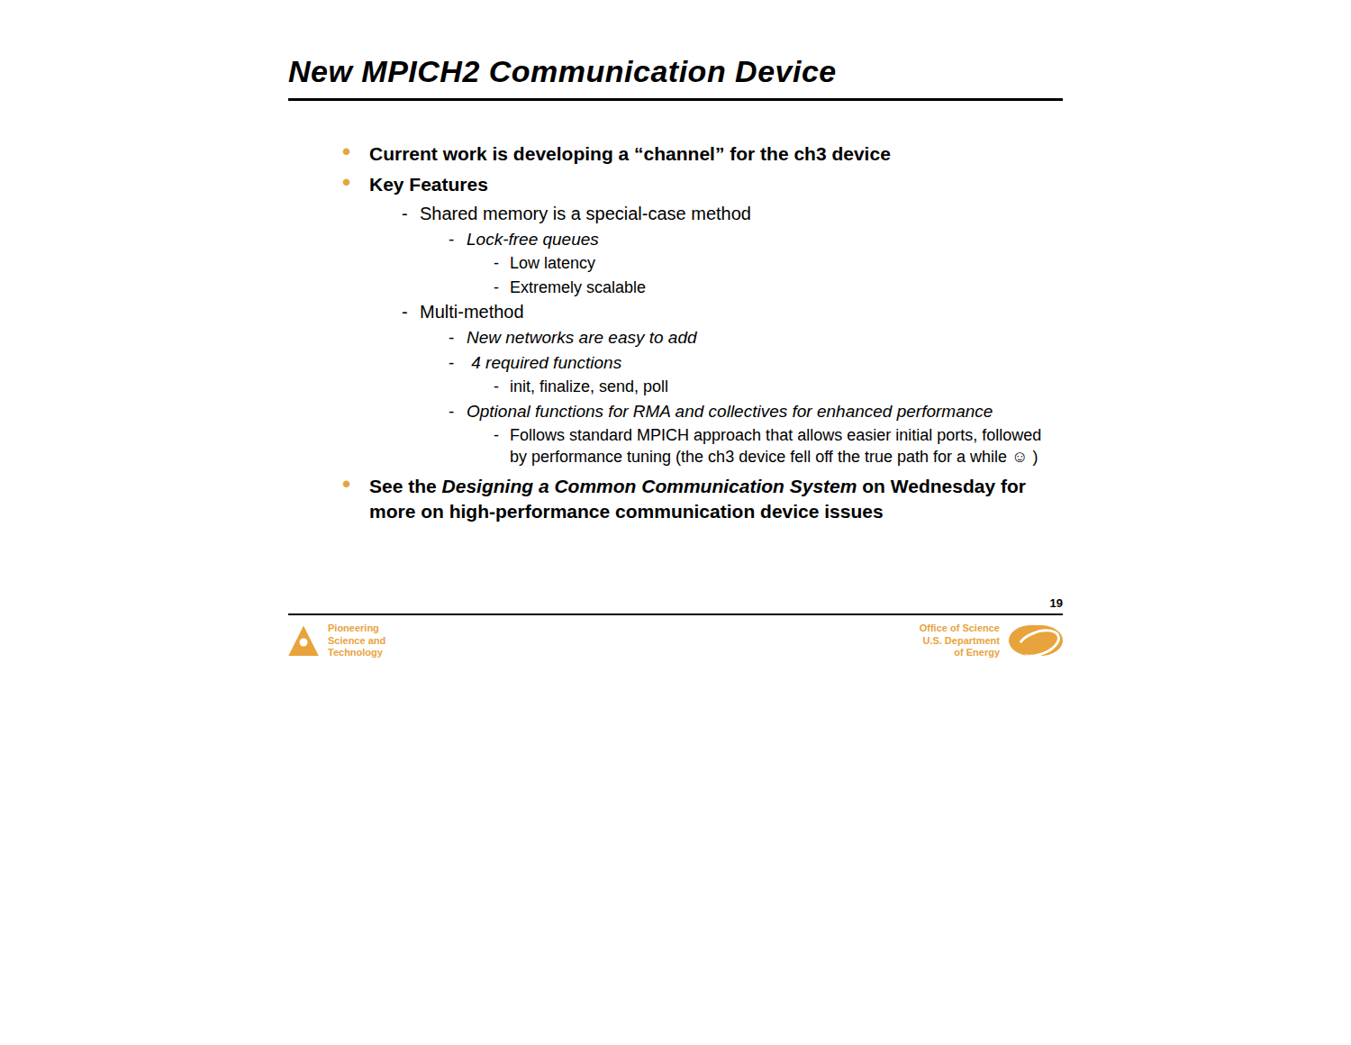New MPICH2 Communication Device
Current work is developing a “channel” for the ch3 device
Key Features
Shared memory is a special-case method
Lock-free queues
Low latency
Extremely scalable
Multi-method
New networks are easy to add
4 required functions
init, finalize, send, poll
Optional functions for RMA and collectives for enhanced performance
Follows standard MPICH approach that allows easier initial ports, followed by performance tuning (the ch3 device fell off the true path for a while ☺ )
See the Designing a Common Communication System on Wednesday for more on high-performance communication device issues
19
Pioneering
Science and
Technology
Office of Science
U.S. Department
of Energy